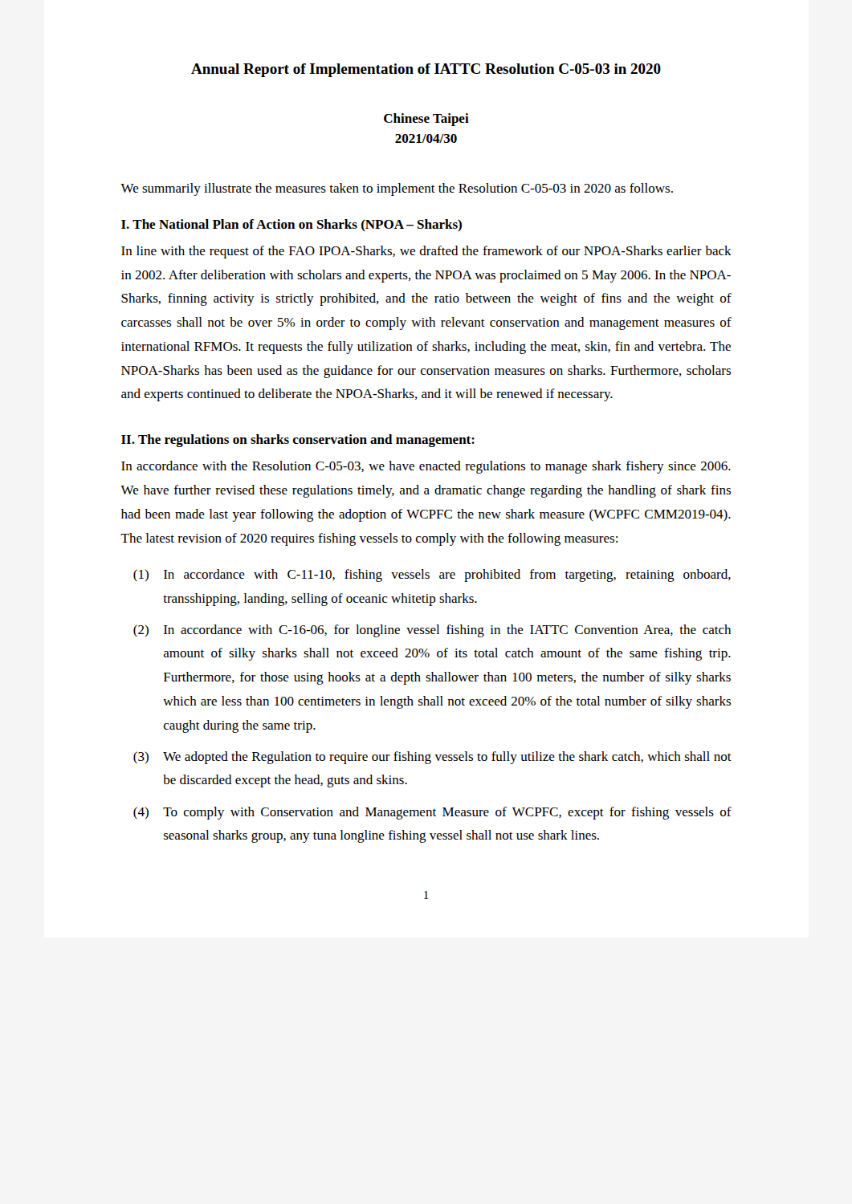Annual Report of Implementation of IATTC Resolution C-05-03 in 2020
Chinese Taipei
2021/04/30
We summarily illustrate the measures taken to implement the Resolution C-05-03 in 2020 as follows.
I. The National Plan of Action on Sharks (NPOA – Sharks)
In line with the request of the FAO IPOA-Sharks, we drafted the framework of our NPOA-Sharks earlier back in 2002. After deliberation with scholars and experts, the NPOA was proclaimed on 5 May 2006. In the NPOA-Sharks, finning activity is strictly prohibited, and the ratio between the weight of fins and the weight of carcasses shall not be over 5% in order to comply with relevant conservation and management measures of international RFMOs. It requests the fully utilization of sharks, including the meat, skin, fin and vertebra. The NPOA-Sharks has been used as the guidance for our conservation measures on sharks. Furthermore, scholars and experts continued to deliberate the NPOA-Sharks, and it will be renewed if necessary.
II. The regulations on sharks conservation and management:
In accordance with the Resolution C-05-03, we have enacted regulations to manage shark fishery since 2006. We have further revised these regulations timely, and a dramatic change regarding the handling of shark fins had been made last year following the adoption of WCPFC the new shark measure (WCPFC CMM2019-04). The latest revision of 2020 requires fishing vessels to comply with the following measures:
In accordance with C-11-10, fishing vessels are prohibited from targeting, retaining onboard, transshipping, landing, selling of oceanic whitetip sharks.
In accordance with C-16-06, for longline vessel fishing in the IATTC Convention Area, the catch amount of silky sharks shall not exceed 20% of its total catch amount of the same fishing trip. Furthermore, for those using hooks at a depth shallower than 100 meters, the number of silky sharks which are less than 100 centimeters in length shall not exceed 20% of the total number of silky sharks caught during the same trip.
We adopted the Regulation to require our fishing vessels to fully utilize the shark catch, which shall not be discarded except the head, guts and skins.
To comply with Conservation and Management Measure of WCPFC, except for fishing vessels of seasonal sharks group, any tuna longline fishing vessel shall not use shark lines.
1